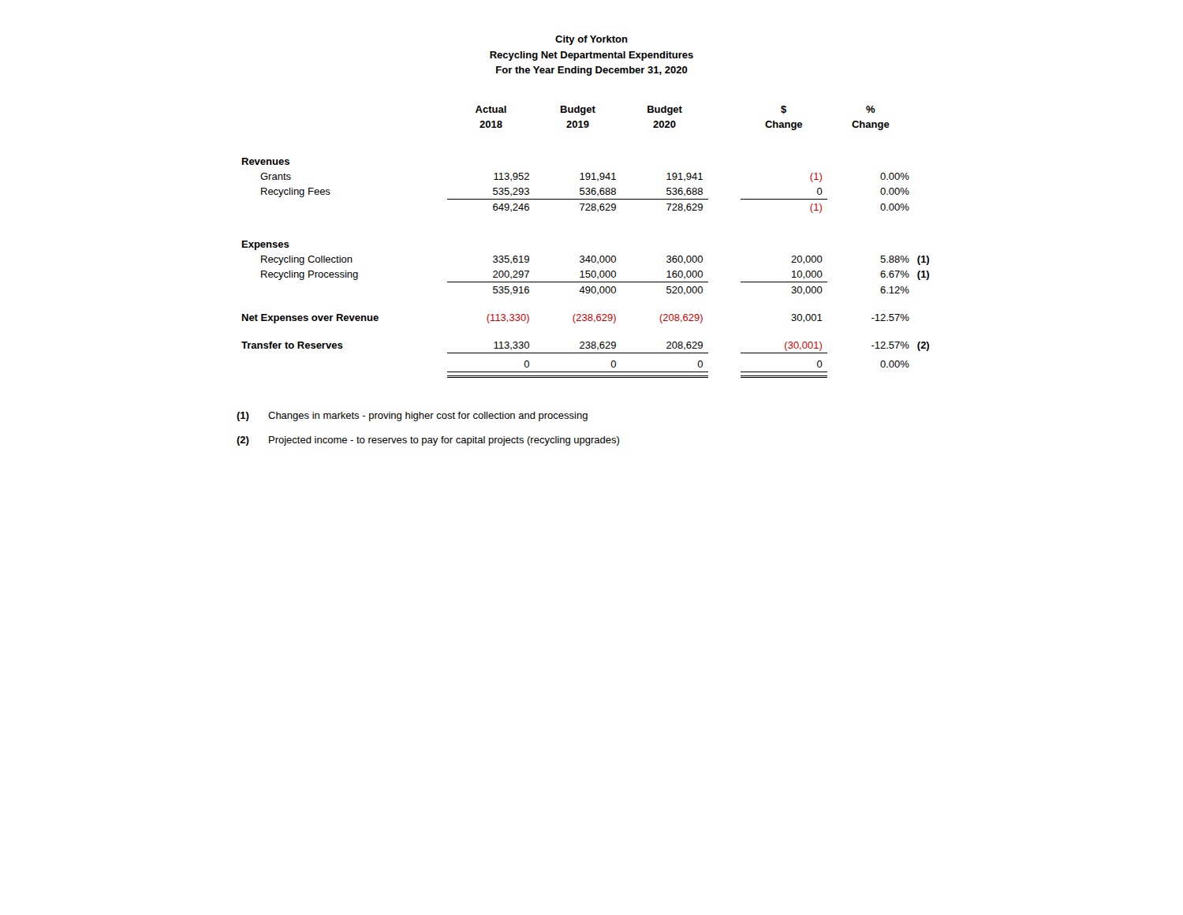City of Yorkton
Recycling Net Departmental Expenditures
For the Year Ending December 31, 2020
| | Actual | Budget | Budget | | $ | % | |
| --- | --- | --- | --- | --- | --- | --- | --- |
| | 2018 | 2019 | 2020 | | Change | Change | |
| Revenues | |
| Grants | 113,952 | 191,941 | 191,941 | | (1) | 0.00% | |
| Recycling Fees | 535,293 | 536,688 | 536,688 | | 0 | 0.00% | |
| | 649,246 | 728,629 | 728,629 | | (1) | 0.00% | |
| Expenses | |
| Recycling Collection | 335,619 | 340,000 | 360,000 | | 20,000 | 5.88% | (1) |
| Recycling Processing | 200,297 | 150,000 | 160,000 | | 10,000 | 6.67% | (1) |
| | 535,916 | 490,000 | 520,000 | | 30,000 | 6.12% | |
| Net Expenses over Revenue | (113,330) | (238,629) | (208,629) | | 30,001 | -12.57% | |
| Transfer to Reserves | 113,330 | 238,629 | 208,629 | | (30,001) | -12.57% | (2) |
| | 0 | 0 | 0 | | 0 | 0.00% | |
(1) Changes in markets - proving higher cost for collection and processing
(2) Projected income - to reserves to pay for capital projects (recycling upgrades)